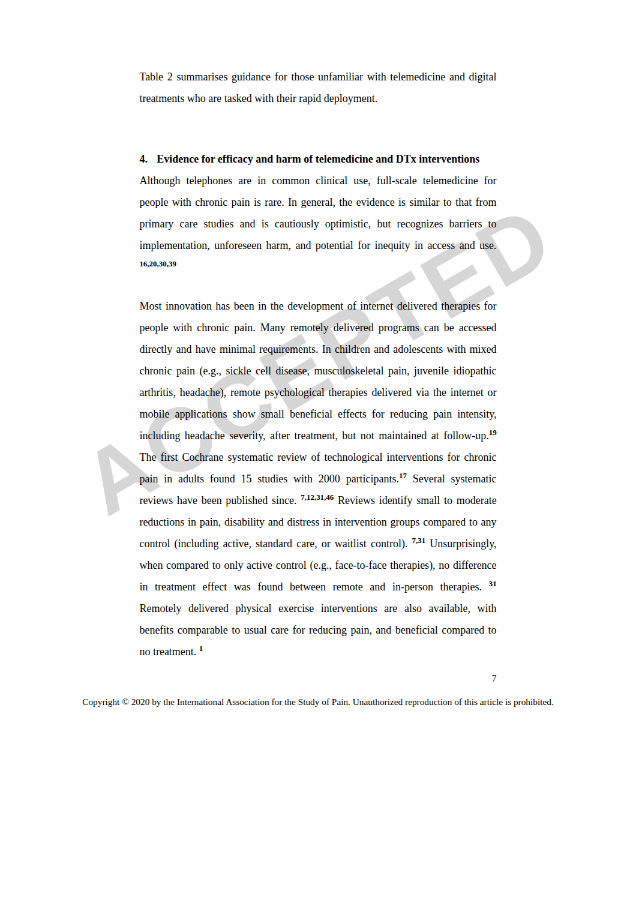ACCEPTED
Table 2 summarises guidance for those unfamiliar with telemedicine and digital treatments who are tasked with their rapid deployment.
4. Evidence for efficacy and harm of telemedicine and DTx interventions
Although telephones are in common clinical use, full-scale telemedicine for people with chronic pain is rare. In general, the evidence is similar to that from primary care studies and is cautiously optimistic, but recognizes barriers to implementation, unforeseen harm, and potential for inequity in access and use. 16,20,30,39
Most innovation has been in the development of internet delivered therapies for people with chronic pain. Many remotely delivered programs can be accessed directly and have minimal requirements. In children and adolescents with mixed chronic pain (e.g., sickle cell disease, musculoskeletal pain, juvenile idiopathic arthritis, headache), remote psychological therapies delivered via the internet or mobile applications show small beneficial effects for reducing pain intensity, including headache severity, after treatment, but not maintained at follow-up.19 The first Cochrane systematic review of technological interventions for chronic pain in adults found 15 studies with 2000 participants.17 Several systematic reviews have been published since. 7,12,31,46 Reviews identify small to moderate reductions in pain, disability and distress in intervention groups compared to any control (including active, standard care, or waitlist control). 7,31 Unsurprisingly, when compared to only active control (e.g., face-to-face therapies), no difference in treatment effect was found between remote and in-person therapies. 31 Remotely delivered physical exercise interventions are also available, with benefits comparable to usual care for reducing pain, and beneficial compared to no treatment. 1
7
Copyright © 2020 by the International Association for the Study of Pain. Unauthorized reproduction of this article is prohibited.